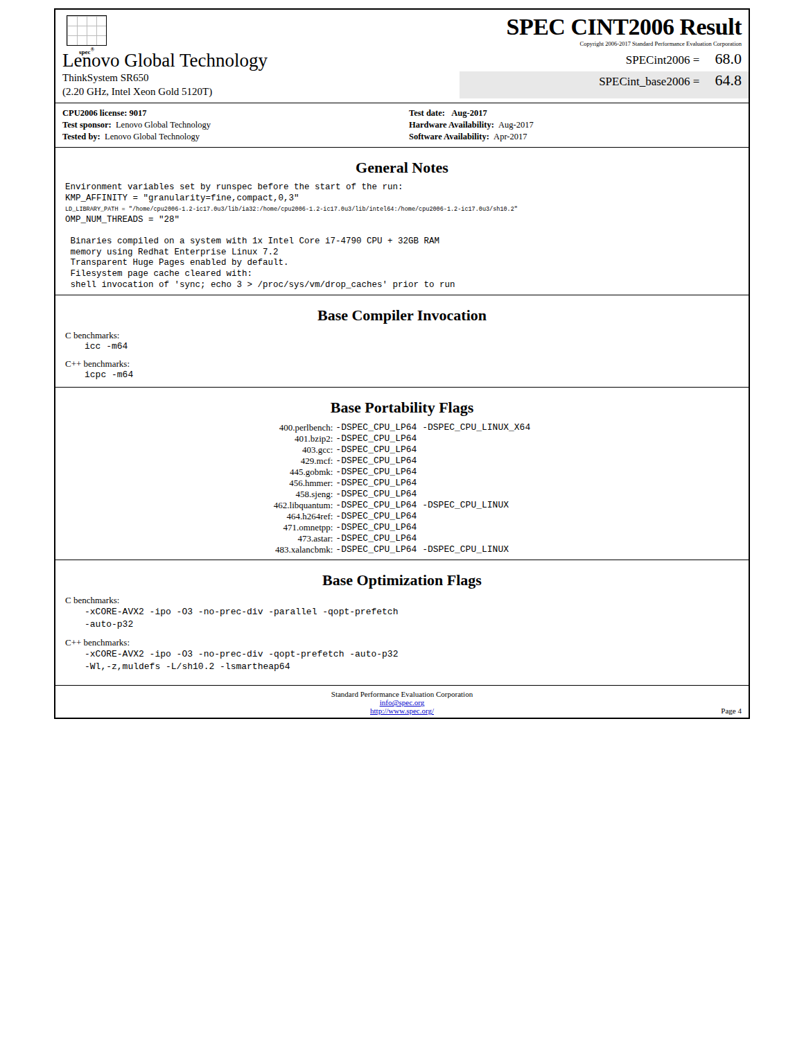spec®
SPEC CINT2006 Result
Copyright 2006-2017 Standard Performance Evaluation Corporation
| Lenovo Global Technology | SPECint2006 = 68.0 |
| ThinkSystem SR650 (2.20 GHz, Intel Xeon Gold 5120T) | SPECint_base2006 = 64.8 |
| CPU2006 license: 9017 | Test date: Aug-2017 |
| Test sponsor: Lenovo Global Technology | Hardware Availability: Aug-2017 |
| Tested by: Lenovo Global Technology | Software Availability: Apr-2017 |
General Notes
Environment variables set by runspec before the start of the run:
KMP_AFFINITY = "granularity=fine,compact,0,3"
LD_LIBRARY_PATH = "/home/cpu2006-1.2-ic17.0u3/lib/ia32:/home/cpu2006-1.2-ic17.0u3/lib/intel64:/home/cpu2006-1.2-ic17.0u3/sh10.2"
OMP_NUM_THREADS = "28"

 Binaries compiled on a system with 1x Intel Core i7-4790 CPU + 32GB RAM
 memory using Redhat Enterprise Linux 7.2
 Transparent Huge Pages enabled by default.
 Filesystem page cache cleared with:
 shell invocation of 'sync; echo 3 > /proc/sys/vm/drop_caches' prior to run
Base Compiler Invocation
C benchmarks:
icc -m64
C++ benchmarks:
icpc -m64
Base Portability Flags
| 400.perlbench: | -DSPEC_CPU_LP64 -DSPEC_CPU_LINUX_X64 |
| 401.bzip2: | -DSPEC_CPU_LP64 |
| 403.gcc: | -DSPEC_CPU_LP64 |
| 429.mcf: | -DSPEC_CPU_LP64 |
| 445.gobmk: | -DSPEC_CPU_LP64 |
| 456.hmmer: | -DSPEC_CPU_LP64 |
| 458.sjeng: | -DSPEC_CPU_LP64 |
| 462.libquantum: | -DSPEC_CPU_LP64 -DSPEC_CPU_LINUX |
| 464.h264ref: | -DSPEC_CPU_LP64 |
| 471.omnetpp: | -DSPEC_CPU_LP64 |
| 473.astar: | -DSPEC_CPU_LP64 |
| 483.xalancbmk: | -DSPEC_CPU_LP64 -DSPEC_CPU_LINUX |
Base Optimization Flags
C benchmarks:
-xCORE-AVX2 -ipo -O3 -no-prec-div -parallel -qopt-prefetch
-auto-p32
C++ benchmarks:
-xCORE-AVX2 -ipo -O3 -no-prec-div -qopt-prefetch -auto-p32
-Wl,-z,muldefs -L/sh10.2 -lsmartheap64
Standard Performance Evaluation Corporation
info@spec.org
http://www.spec.org/ Page 4